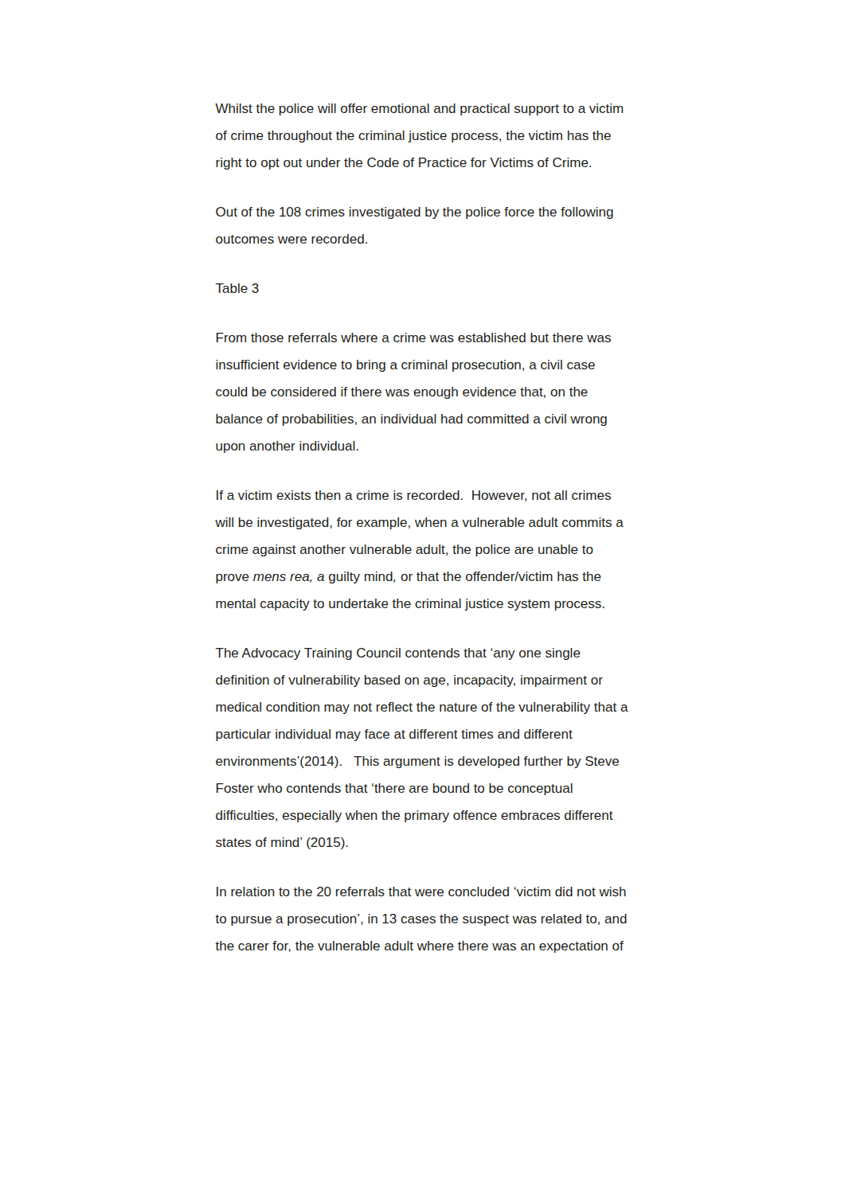Whilst the police will offer emotional and practical support to a victim of crime throughout the criminal justice process, the victim has the right to opt out under the Code of Practice for Victims of Crime.
Out of the 108 crimes investigated by the police force the following outcomes were recorded.
Table 3
From those referrals where a crime was established but there was insufficient evidence to bring a criminal prosecution, a civil case could be considered if there was enough evidence that, on the balance of probabilities, an individual had committed a civil wrong upon another individual.
If a victim exists then a crime is recorded. However, not all crimes will be investigated, for example, when a vulnerable adult commits a crime against another vulnerable adult, the police are unable to prove mens rea, a guilty mind, or that the offender/victim has the mental capacity to undertake the criminal justice system process.
The Advocacy Training Council contends that ‘any one single definition of vulnerability based on age, incapacity, impairment or medical condition may not reflect the nature of the vulnerability that a particular individual may face at different times and different environments’(2014). This argument is developed further by Steve Foster who contends that ‘there are bound to be conceptual difficulties, especially when the primary offence embraces different states of mind’ (2015).
In relation to the 20 referrals that were concluded ‘victim did not wish to pursue a prosecution’, in 13 cases the suspect was related to, and the carer for, the vulnerable adult where there was an expectation of